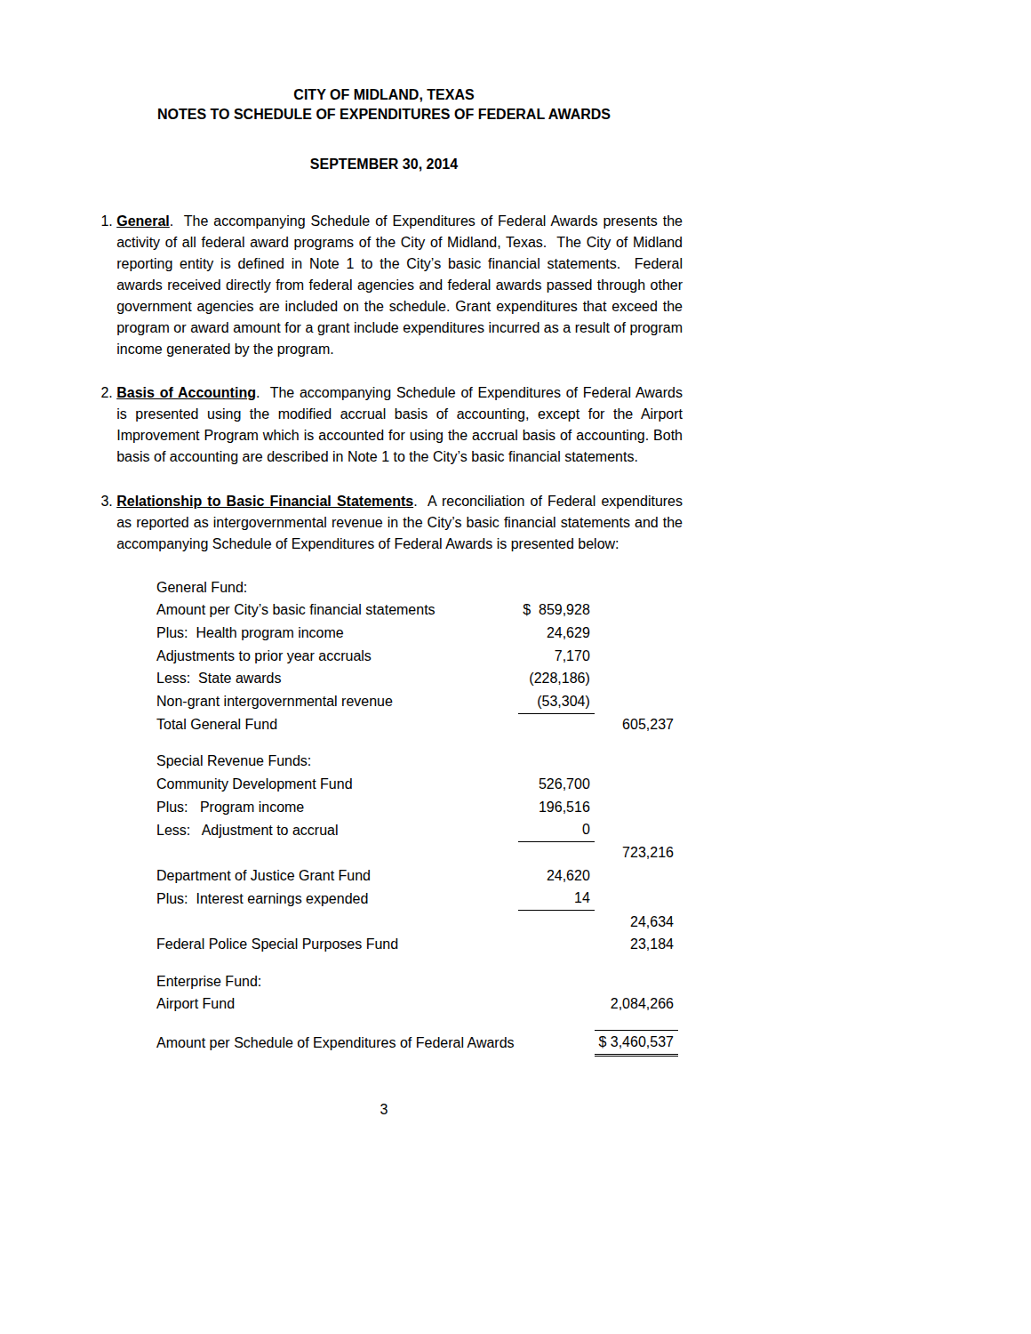CITY OF MIDLAND, TEXAS
NOTES TO SCHEDULE OF EXPENDITURES OF FEDERAL AWARDS
SEPTEMBER 30, 2014
General. The accompanying Schedule of Expenditures of Federal Awards presents the activity of all federal award programs of the City of Midland, Texas. The City of Midland reporting entity is defined in Note 1 to the City’s basic financial statements. Federal awards received directly from federal agencies and federal awards passed through other government agencies are included on the schedule. Grant expenditures that exceed the program or award amount for a grant include expenditures incurred as a result of program income generated by the program.
Basis of Accounting. The accompanying Schedule of Expenditures of Federal Awards is presented using the modified accrual basis of accounting, except for the Airport Improvement Program which is accounted for using the accrual basis of accounting. Both basis of accounting are described in Note 1 to the City’s basic financial statements.
Relationship to Basic Financial Statements. A reconciliation of Federal expenditures as reported as intergovernmental revenue in the City’s basic financial statements and the accompanying Schedule of Expenditures of Federal Awards is presented below:
| General Fund: | | |
| Amount per City’s basic financial statements | $ 859,928 | |
| Plus: Health program income | 24,629 | |
| Adjustments to prior year accruals | 7,170 | |
| Less: State awards | (228,186) | |
| Non-grant intergovernmental revenue | (53,304) | |
| Total General Fund | | 605,237 |
| Special Revenue Funds: | | |
| Community Development Fund | 526,700 | |
| Plus: Program income | 196,516 | |
| Less: Adjustment to accrual | 0 | |
| | | 723,216 |
| Department of Justice Grant Fund | 24,620 | |
| Plus: Interest earnings expended | 14 | |
| | | 24,634 |
| Federal Police Special Purposes Fund | | 23,184 |
| Enterprise Fund: | | |
| Airport Fund | | 2,084,266 |
| Amount per Schedule of Expenditures of Federal Awards | | $ 3,460,537 |
3